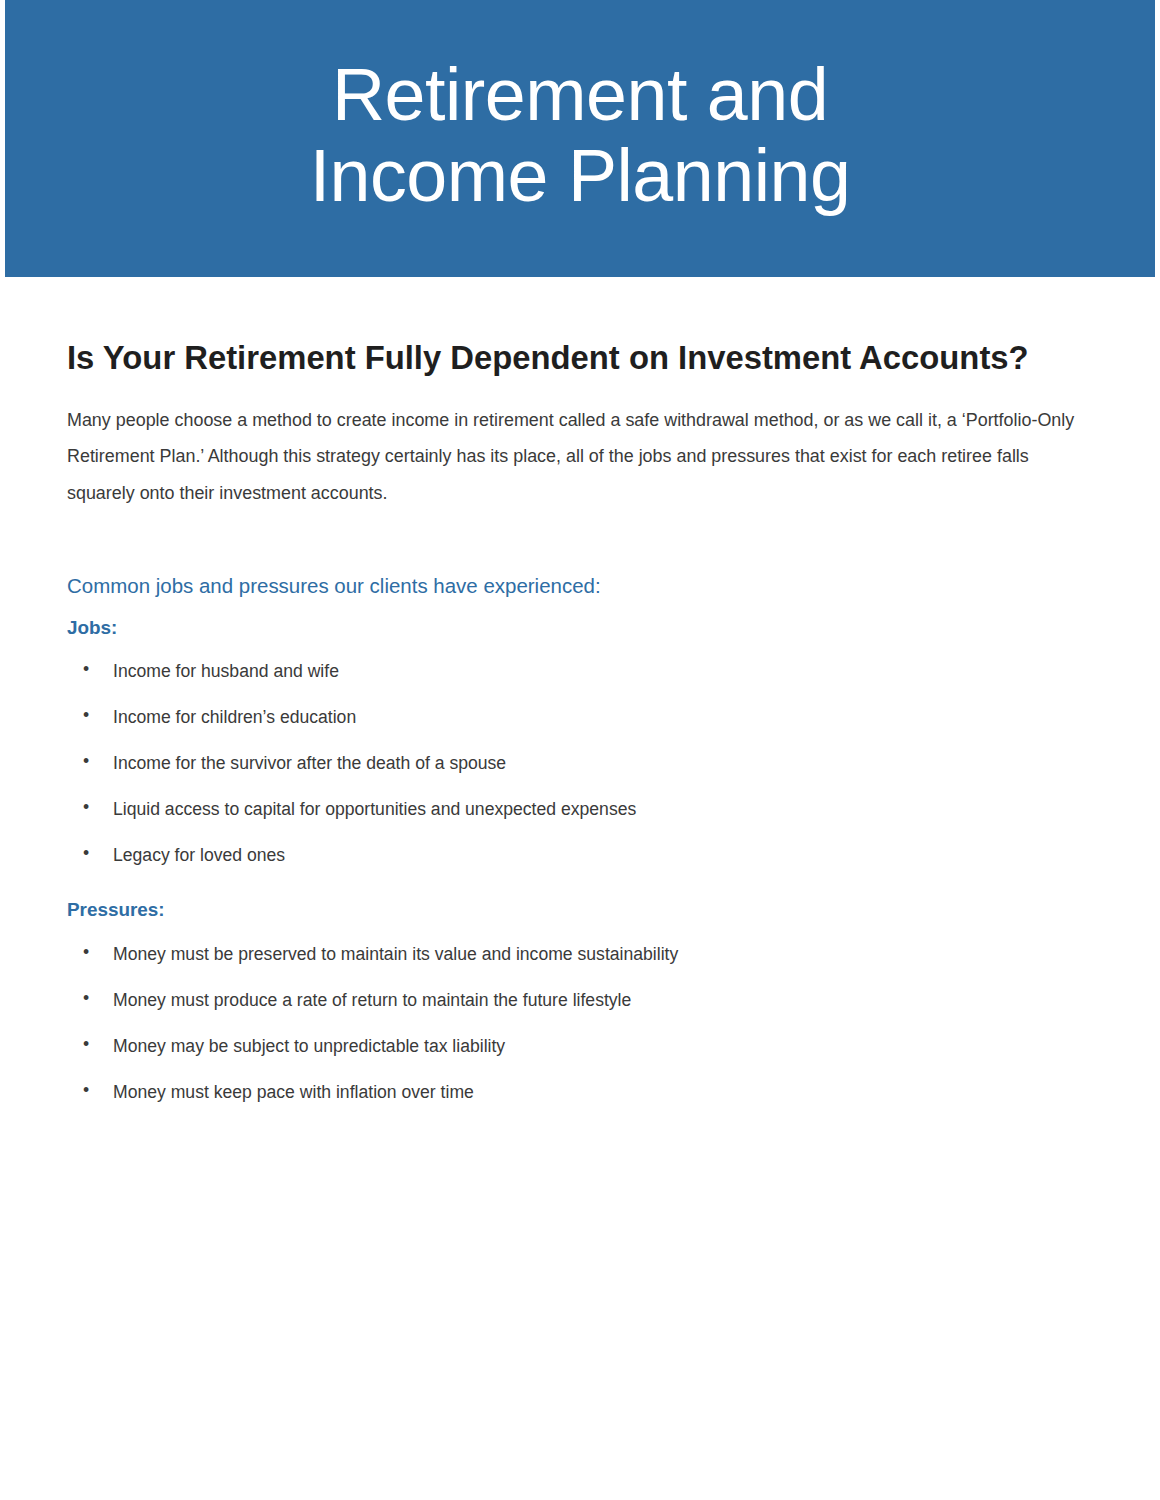Retirement and
Income Planning
Is Your Retirement Fully Dependent on Investment Accounts?
Many people choose a method to create income in retirement called a safe withdrawal method, or as we call it, a ‘Portfolio-Only Retirement Plan.’ Although this strategy certainly has its place, all of the jobs and pressures that exist for each retiree falls squarely onto their investment accounts.
Common jobs and pressures our clients have experienced:
Jobs:
Income for husband and wife
Income for children’s education
Income for the survivor after the death of a spouse
Liquid access to capital for opportunities and unexpected expenses
Legacy for loved ones
Pressures:
Money must be preserved to maintain its value and income sustainability
Money must produce a rate of return to maintain the future lifestyle
Money may be subject to unpredictable tax liability
Money must keep pace with inflation over time